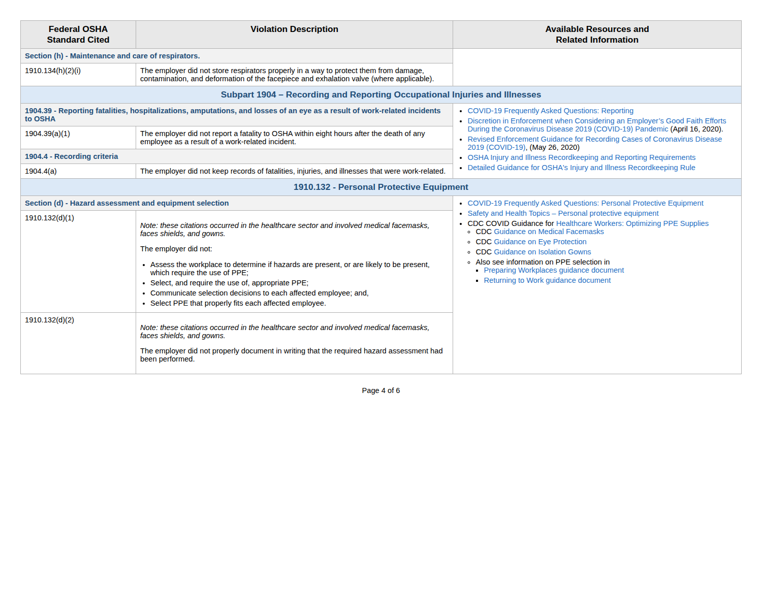| Federal OSHA Standard Cited | Violation Description | Available Resources and Related Information |
| --- | --- | --- |
| Section (h) - Maintenance and care of respirators. | |
| 1910.134(h)(2)(i) | The employer did not store respirators properly in a way to protect them from damage, contamination, and deformation of the facepiece and exhalation valve (where applicable). |
| Subpart 1904 – Recording and Reporting Occupational Injuries and Illnesses |
| 1904.39 - Reporting fatalities, hospitalizations, amputations, and losses of an eye as a result of work-related incidents to OSHA | COVID-19 Frequently Asked Questions: Reporting Discretion in Enforcement when Considering an Employer’s Good Faith Efforts During the Coronavirus Disease 2019 (COVID-19) Pandemic (April 16, 2020). Revised Enforcement Guidance for Recording Cases of Coronavirus Disease 2019 (COVID-19) , (May 26, 2020) OSHA Injury and Illness Recordkeeping and Reporting Requirements Detailed Guidance for OSHA's Injury and Illness Recordkeeping Rule |
| 1904.39(a)(1) | The employer did not report a fatality to OSHA within eight hours after the death of any employee as a result of a work-related incident. |
| 1904.4 - Recording criteria |
| 1904.4(a) | The employer did not keep records of fatalities, injuries, and illnesses that were work-related. |
| 1910.132 - Personal Protective Equipment |
| Section (d) - Hazard assessment and equipment selection | COVID-19 Frequently Asked Questions: Personal Protective Equipment Safety and Health Topics – Personal protective equipment CDC COVID Guidance for Healthcare Workers: Optimizing PPE Supplies CDC Guidance on Medical Facemasks CDC Guidance on Eye Protection CDC Guidance on Isolation Gowns Also see information on PPE selection in Preparing Workplaces guidance document Returning to Work guidance document |
| 1910.132(d)(1) | Note: these citations occurred in the healthcare sector and involved medical facemasks, faces shields, and gowns. The employer did not: Assess the workplace to determine if hazards are present, or are likely to be present, which require the use of PPE; Select, and require the use of, appropriate PPE; Communicate selection decisions to each affected employee; and, Select PPE that properly fits each affected employee. |
| 1910.132(d)(2) | Note: these citations occurred in the healthcare sector and involved medical facemasks, faces shields, and gowns. The employer did not properly document in writing that the required hazard assessment had been performed. |
Page 4 of 6